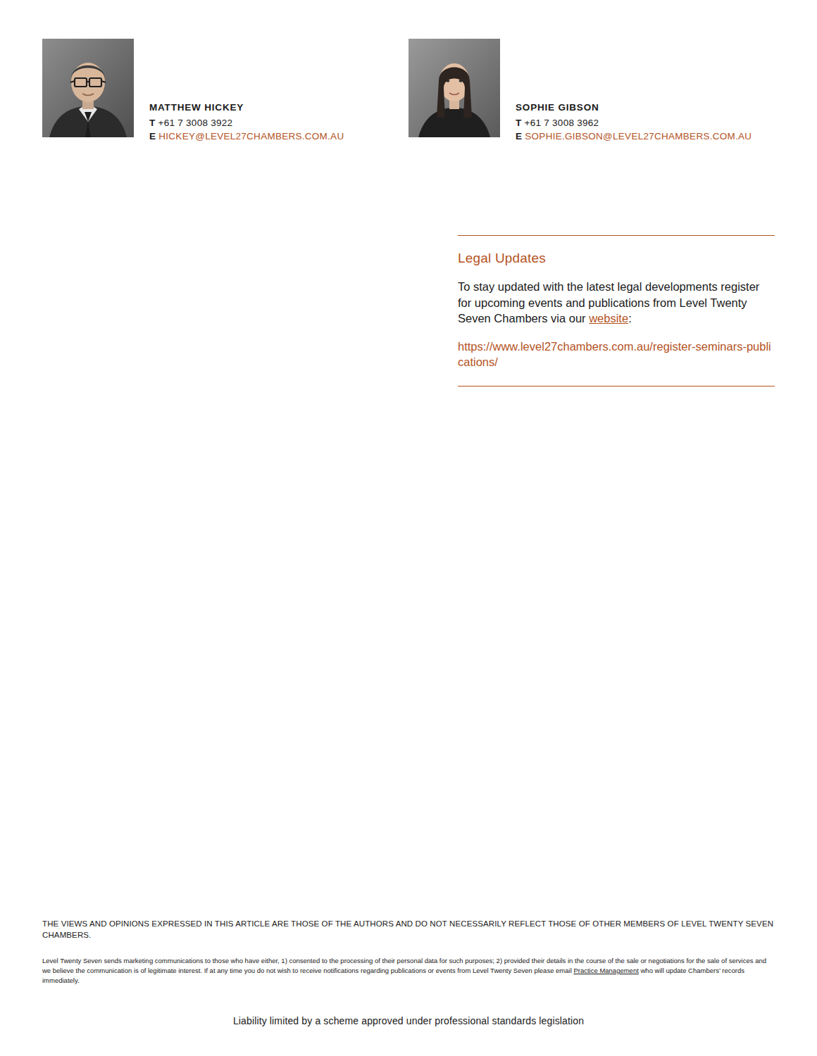Matthew Hickey
T +61 7 3008 3922
E HICKEY@LEVEL27CHAMBERS.COM.AU
Sophie Gibson
T +61 7 3008 3962
E SOPHIE.GIBSON@LEVEL27CHAMBERS.COM.AU
Legal Updates
To stay updated with the latest legal developments register for upcoming events and publications from Level Twenty Seven Chambers via our website:
https://www.level27chambers.com.au/register-seminars-publications/
The views and opinions expressed in this article are those of the authors and do not necessarily reflect those of other members of Level Twenty Seven Chambers.
Level Twenty Seven sends marketing communications to those who have either, 1) consented to the processing of their personal data for such purposes; 2) provided their details in the course of the sale or negotiations for the sale of services and we believe the communication is of legitimate interest. If at any time you do not wish to receive notifications regarding publications or events from Level Twenty Seven please email Practice Management who will update Chambers’ records immediately.
Liability limited by a scheme approved under professional standards legislation